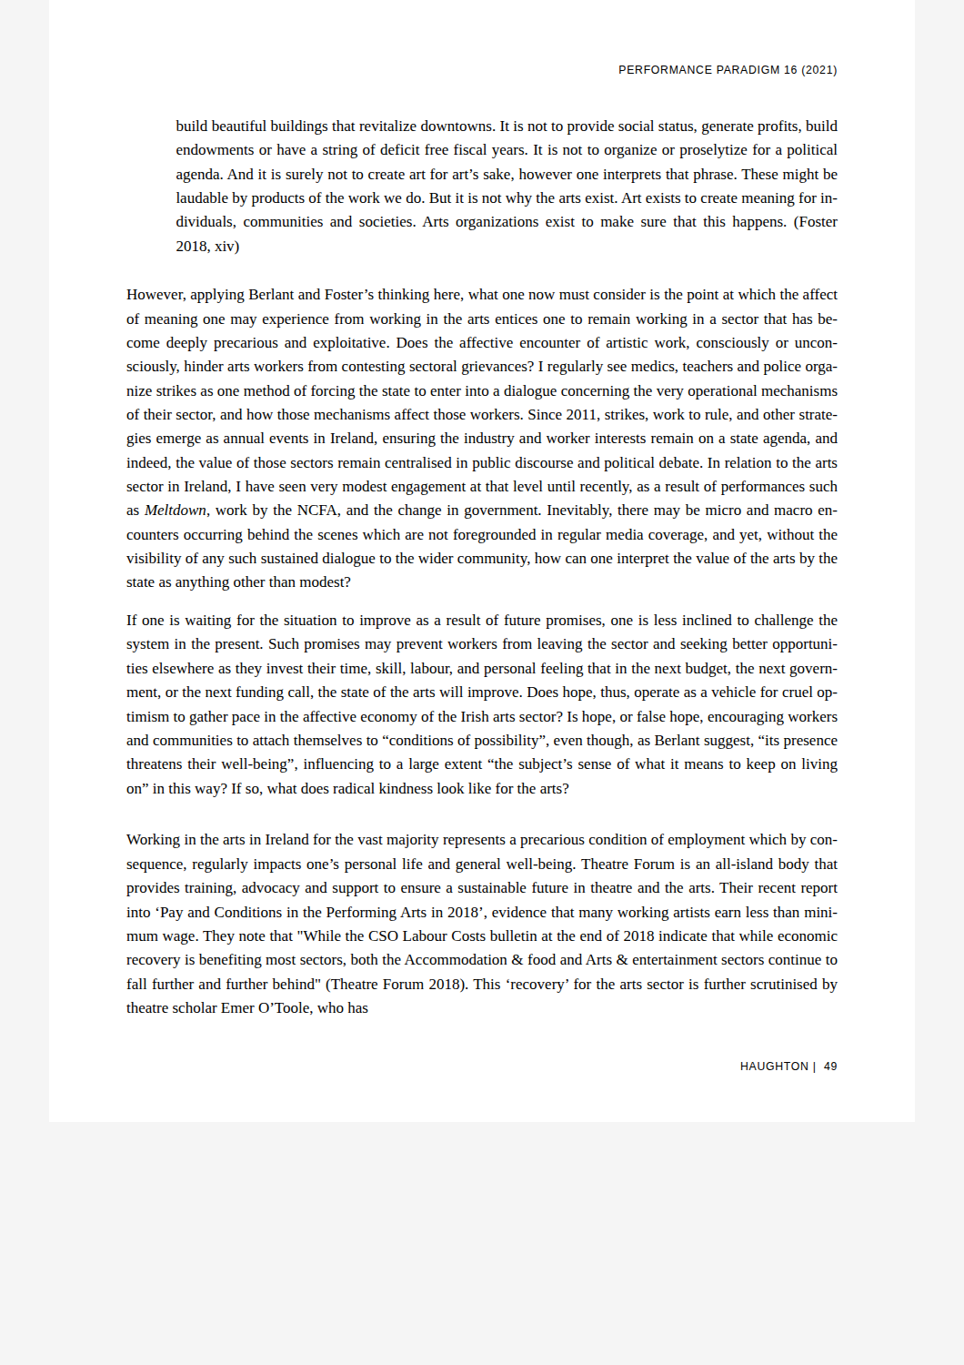PERFORMANCE PARADIGM 16 (2021)
build beautiful buildings that revitalize downtowns. It is not to provide social status, generate profits, build endowments or have a string of deficit free fiscal years. It is not to organize or proselytize for a political agenda. And it is surely not to create art for art’s sake, however one interprets that phrase. These might be laudable by products of the work we do. But it is not why the arts exist. Art exists to create meaning for individuals, communities and societies. Arts organizations exist to make sure that this happens. (Foster 2018, xiv)
However, applying Berlant and Foster’s thinking here, what one now must consider is the point at which the affect of meaning one may experience from working in the arts entices one to remain working in a sector that has become deeply precarious and exploitative. Does the affective encounter of artistic work, consciously or unconsciously, hinder arts workers from contesting sectoral grievances? I regularly see medics, teachers and police organize strikes as one method of forcing the state to enter into a dialogue concerning the very operational mechanisms of their sector, and how those mechanisms affect those workers. Since 2011, strikes, work to rule, and other strategies emerge as annual events in Ireland, ensuring the industry and worker interests remain on a state agenda, and indeed, the value of those sectors remain centralised in public discourse and political debate. In relation to the arts sector in Ireland, I have seen very modest engagement at that level until recently, as a result of performances such as Meltdown, work by the NCFA, and the change in government. Inevitably, there may be micro and macro encounters occurring behind the scenes which are not foregrounded in regular media coverage, and yet, without the visibility of any such sustained dialogue to the wider community, how can one interpret the value of the arts by the state as anything other than modest?
If one is waiting for the situation to improve as a result of future promises, one is less inclined to challenge the system in the present. Such promises may prevent workers from leaving the sector and seeking better opportunities elsewhere as they invest their time, skill, labour, and personal feeling that in the next budget, the next government, or the next funding call, the state of the arts will improve. Does hope, thus, operate as a vehicle for cruel optimism to gather pace in the affective economy of the Irish arts sector? Is hope, or false hope, encouraging workers and communities to attach themselves to “conditions of possibility”, even though, as Berlant suggest, “its presence threatens their well-being”, influencing to a large extent “the subject’s sense of what it means to keep on living on” in this way? If so, what does radical kindness look like for the arts?
Working in the arts in Ireland for the vast majority represents a precarious condition of employment which by consequence, regularly impacts one’s personal life and general well-being. Theatre Forum is an all-island body that provides training, advocacy and support to ensure a sustainable future in theatre and the arts. Their recent report into ‘Pay and Conditions in the Performing Arts in 2018’, evidence that many working artists earn less than minimum wage. They note that "While the CSO Labour Costs bulletin at the end of 2018 indicate that while economic recovery is benefiting most sectors, both the Accommodation & food and Arts & entertainment sectors continue to fall further and further behind" (Theatre Forum 2018). This ‘recovery’ for the arts sector is further scrutinised by theatre scholar Emer O’Toole, who has
HAUGHTON | 49